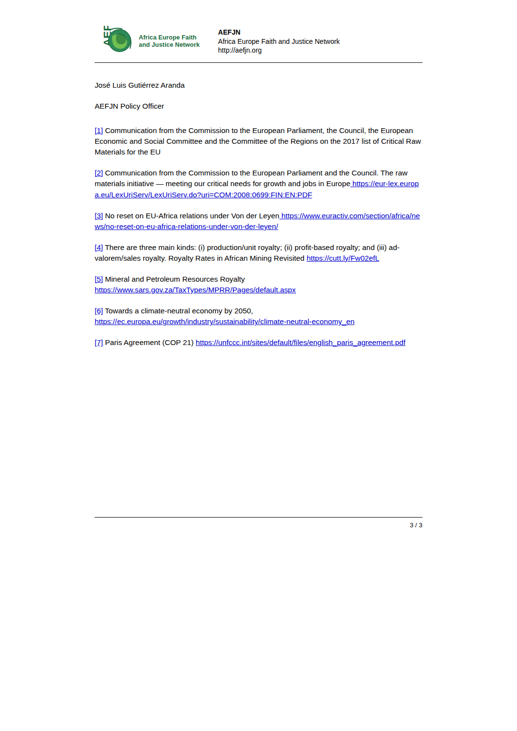AEFJN
Africa Europe Faithand Justice Network
AEFJN
Africa Europe Faith and Justice Network
http://aefjn.org
José Luis Gutiérrez Aranda
AEFJN Policy Officer
[1] Communication from the Commission to the European Parliament, the Council, the European Economic and Social Committee and the Committee of the Regions on the 2017 list of Critical Raw Materials for the EU
[2] Communication from the Commission to the European Parliament and the Council. The raw materials initiative — meeting our critical needs for growth and jobs in Europe https://eur-lex.europa.eu/LexUriServ/LexUriServ.do?uri=COM:2008:0699:FIN:EN:PDF
[3] No reset on EU-Africa relations under Von der Leyen https://www.euractiv.com/section/africa/news/no-reset-on-eu-africa-relations-under-von-der-leyen/
[4] There are three main kinds: (i) production/unit royalty; (ii) profit-based royalty; and (iii) ad-valorem/sales royalty. Royalty Rates in African Mining Revisited https://cutt.ly/Fw02efL
[5] Mineral and Petroleum Resources Royalty
https://www.sars.gov.za/TaxTypes/MPRR/Pages/default.aspx
[6] Towards a climate-neutral economy by 2050,
https://ec.europa.eu/growth/industry/sustainability/climate-neutral-economy_en
[7] Paris Agreement (COP 21) https://unfccc.int/sites/default/files/english_paris_agreement.pdf
3 / 3